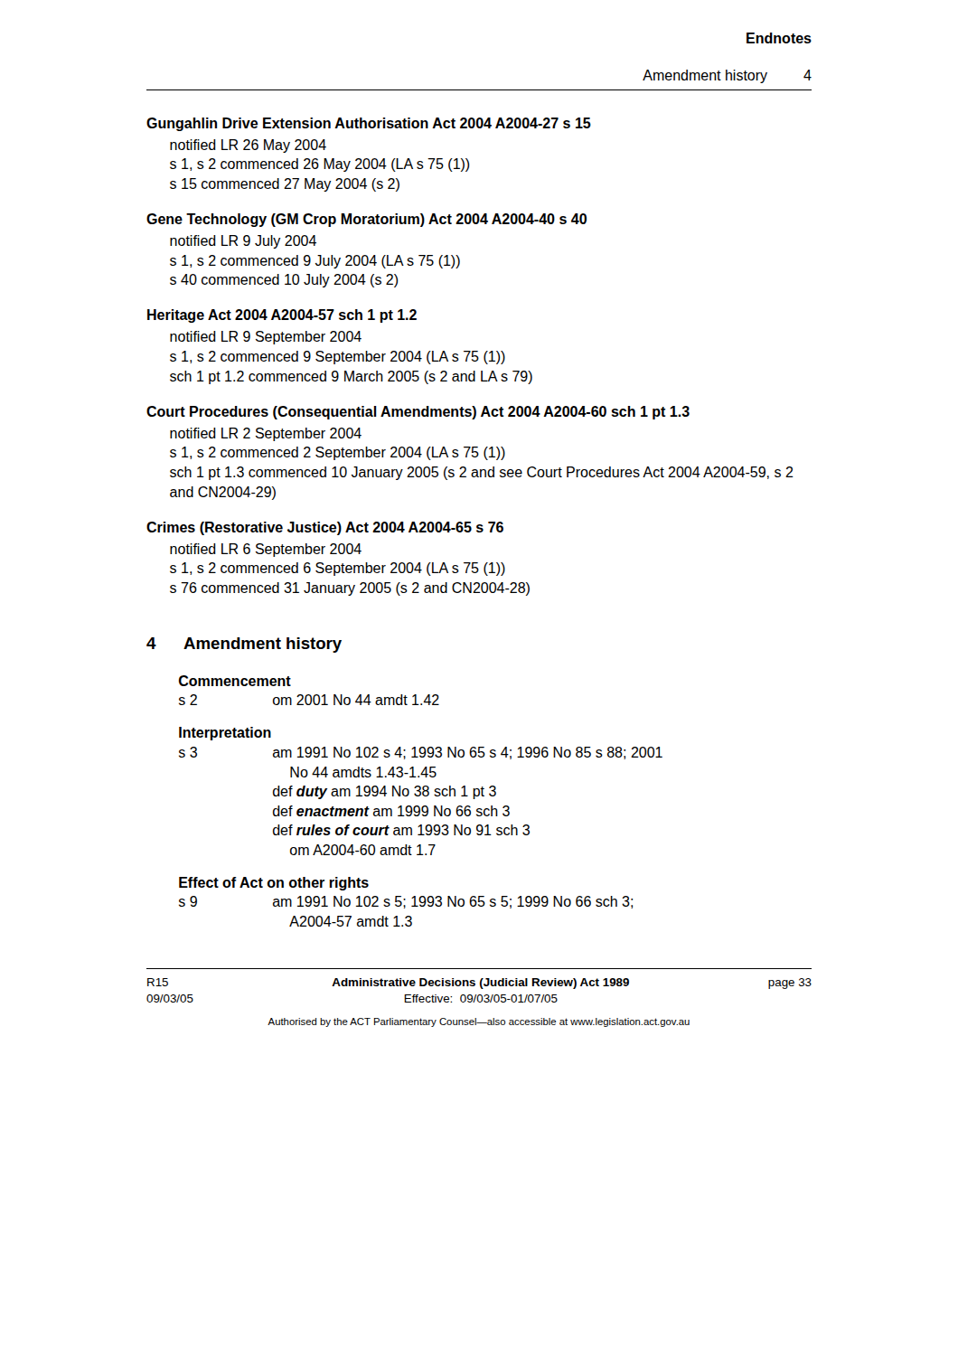Endnotes
Amendment history 4
Gungahlin Drive Extension Authorisation Act 2004 A2004-27 s 15
notified LR 26 May 2004
s 1, s 2 commenced 26 May 2004 (LA s 75 (1))
s 15 commenced 27 May 2004 (s 2)
Gene Technology (GM Crop Moratorium) Act 2004 A2004-40 s 40
notified LR 9 July 2004
s 1, s 2 commenced 9 July 2004 (LA s 75 (1))
s 40 commenced 10 July 2004 (s 2)
Heritage Act 2004 A2004-57 sch 1 pt 1.2
notified LR 9 September 2004
s 1, s 2 commenced 9 September 2004 (LA s 75 (1))
sch 1 pt 1.2 commenced 9 March 2005 (s 2 and LA s 79)
Court Procedures (Consequential Amendments) Act 2004 A2004-60 sch 1 pt 1.3
notified LR 2 September 2004
s 1, s 2 commenced 2 September 2004 (LA s 75 (1))
sch 1 pt 1.3 commenced 10 January 2005 (s 2 and see Court Procedures Act 2004 A2004-59, s 2 and CN2004-29)
Crimes (Restorative Justice) Act 2004 A2004-65 s 76
notified LR 6 September 2004
s 1, s 2 commenced 6 September 2004 (LA s 75 (1))
s 76 commenced 31 January 2005 (s 2 and CN2004-28)
4 Amendment history
Commencement
| s 2 | om 2001 No 44 amdt 1.42 |
Interpretation
| s 3 | am 1991 No 102 s 4; 1993 No 65 s 4; 1996 No 85 s 88; 2001 No 44 amdts 1.43-1.45 def duty am 1994 No 38 sch 1 pt 3 def enactment am 1999 No 66 sch 3 def rules of court am 1993 No 91 sch 3 om A2004-60 amdt 1.7 |
Effect of Act on other rights
| s 9 | am 1991 No 102 s 5; 1993 No 65 s 5; 1999 No 66 sch 3; A2004-57 amdt 1.3 |
R15
09/03/05
Administrative Decisions (Judicial Review) Act 1989
Effective: 09/03/05-01/07/05
page 33
Authorised by the ACT Parliamentary Counsel—also accessible at www.legislation.act.gov.au